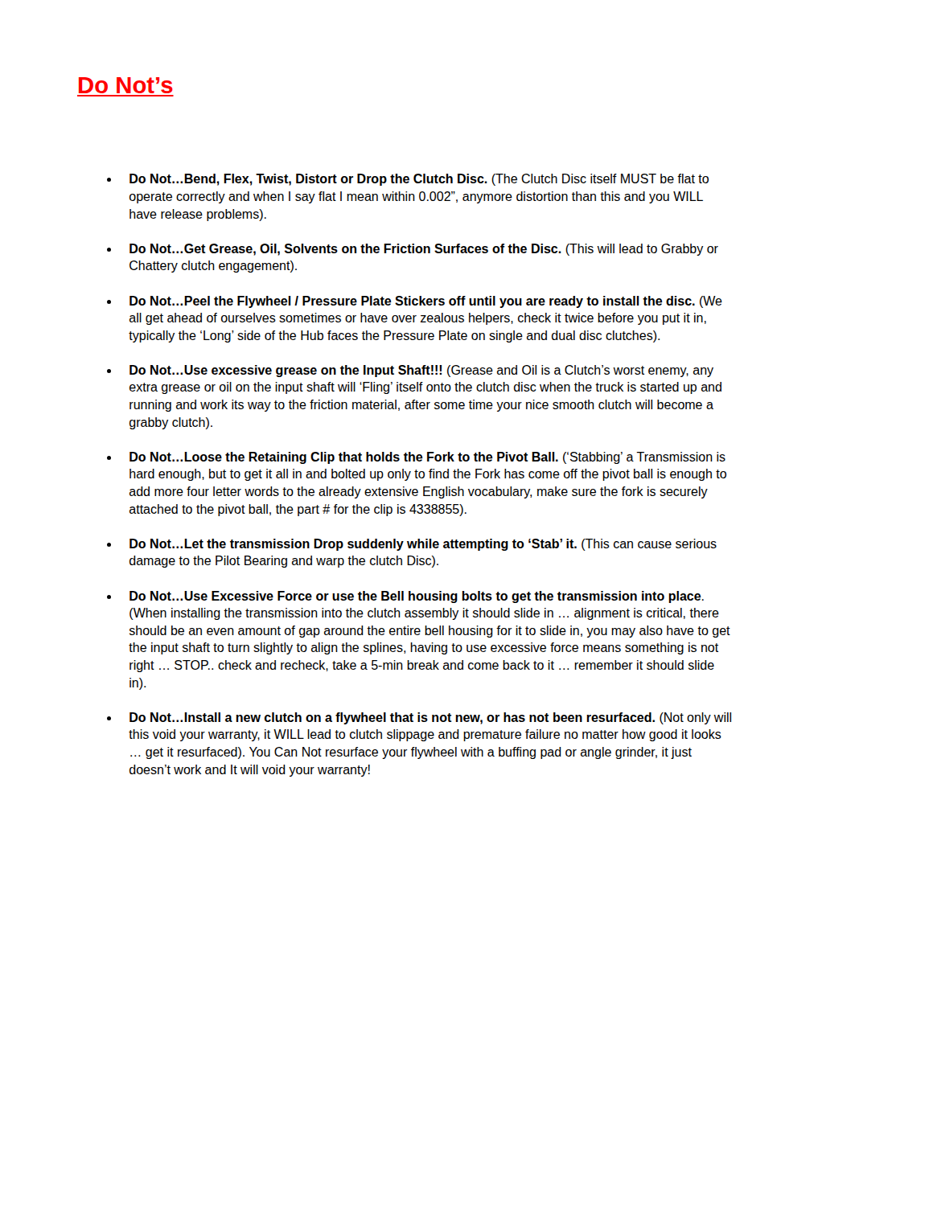Do Not’s
Do Not…Bend, Flex, Twist, Distort or Drop the Clutch Disc. (The Clutch Disc itself MUST be flat to operate correctly and when I say flat I mean within 0.002”, anymore distortion than this and you WILL have release problems).
Do Not…Get Grease, Oil, Solvents on the Friction Surfaces of the Disc. (This will lead to Grabby or Chattery clutch engagement).
Do Not…Peel the Flywheel / Pressure Plate Stickers off until you are ready to install the disc. (We all get ahead of ourselves sometimes or have over zealous helpers, check it twice before you put it in, typically the ‘Long’ side of the Hub faces the Pressure Plate on single and dual disc clutches).
Do Not…Use excessive grease on the Input Shaft!!! (Grease and Oil is a Clutch’s worst enemy, any extra grease or oil on the input shaft will ‘Fling’ itself onto the clutch disc when the truck is started up and running and work its way to the friction material, after some time your nice smooth clutch will become a grabby clutch).
Do Not…Loose the Retaining Clip that holds the Fork to the Pivot Ball. (‘Stabbing’ a Transmission is hard enough, but to get it all in and bolted up only to find the Fork has come off the pivot ball is enough to add more four letter words to the already extensive English vocabulary, make sure the fork is securely attached to the pivot ball, the part # for the clip is 4338855).
Do Not…Let the transmission Drop suddenly while attempting to ‘Stab’ it. (This can cause serious damage to the Pilot Bearing and warp the clutch Disc).
Do Not…Use Excessive Force or use the Bell housing bolts to get the transmission into place. (When installing the transmission into the clutch assembly it should slide in … alignment is critical, there should be an even amount of gap around the entire bell housing for it to slide in, you may also have to get the input shaft to turn slightly to align the splines, having to use excessive force means something is not right … STOP.. check and recheck, take a 5-min break and come back to it … remember it should slide in).
Do Not…Install a new clutch on a flywheel that is not new, or has not been resurfaced. (Not only will this void your warranty, it WILL lead to clutch slippage and premature failure no matter how good it looks … get it resurfaced). You Can Not resurface your flywheel with a buffing pad or angle grinder, it just doesn’t work and It will void your warranty!